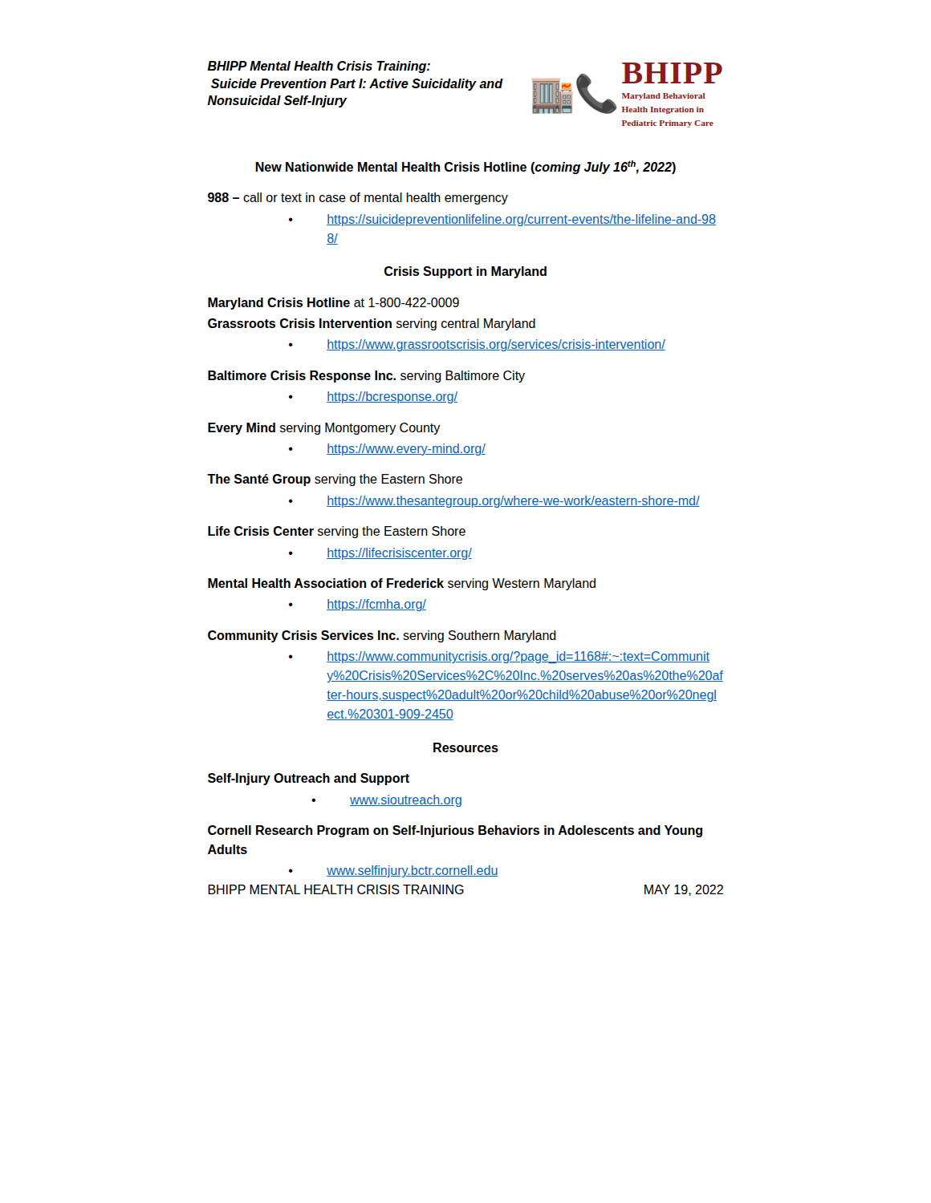BHIPP Mental Health Crisis Training:
Suicide Prevention Part I: Active Suicidality and Nonsuicidal Self-Injury
🏬📞 BHIPP
Maryland Behavioral
Health Integration in
Pediatric Primary Care
New Nationwide Mental Health Crisis Hotline (coming July 16th, 2022)
988 – call or text in case of mental health emergency
https://suicidepreventionlifeline.org/current-events/the-lifeline-and-988/
Crisis Support in Maryland
Maryland Crisis Hotline at 1-800-422-0009
Grassroots Crisis Intervention serving central Maryland
https://www.grassrootscrisis.org/services/crisis-intervention/
Baltimore Crisis Response Inc. serving Baltimore City
https://bcresponse.org/
Every Mind serving Montgomery County
https://www.every-mind.org/
The Santé Group serving the Eastern Shore
https://www.thesantegroup.org/where-we-work/eastern-shore-md/
Life Crisis Center serving the Eastern Shore
https://lifecrisiscenter.org/
Mental Health Association of Frederick serving Western Maryland
https://fcmha.org/
Community Crisis Services Inc. serving Southern Maryland
https://www.communitycrisis.org/?page_id=1168#:~:text=Community%20Crisis%20Services%2C%20Inc.%20serves%20as%20the%20after-hours,suspect%20adult%20or%20child%20abuse%20or%20neglect.%20301-909-2450
Resources
Self-Injury Outreach and Support
www.sioutreach.org
Cornell Research Program on Self-Injurious Behaviors in Adolescents and Young Adults
www.selfinjury.bctr.cornell.edu
BHIPP MENTAL HEALTH CRISIS TRAINING MAY 19, 2022